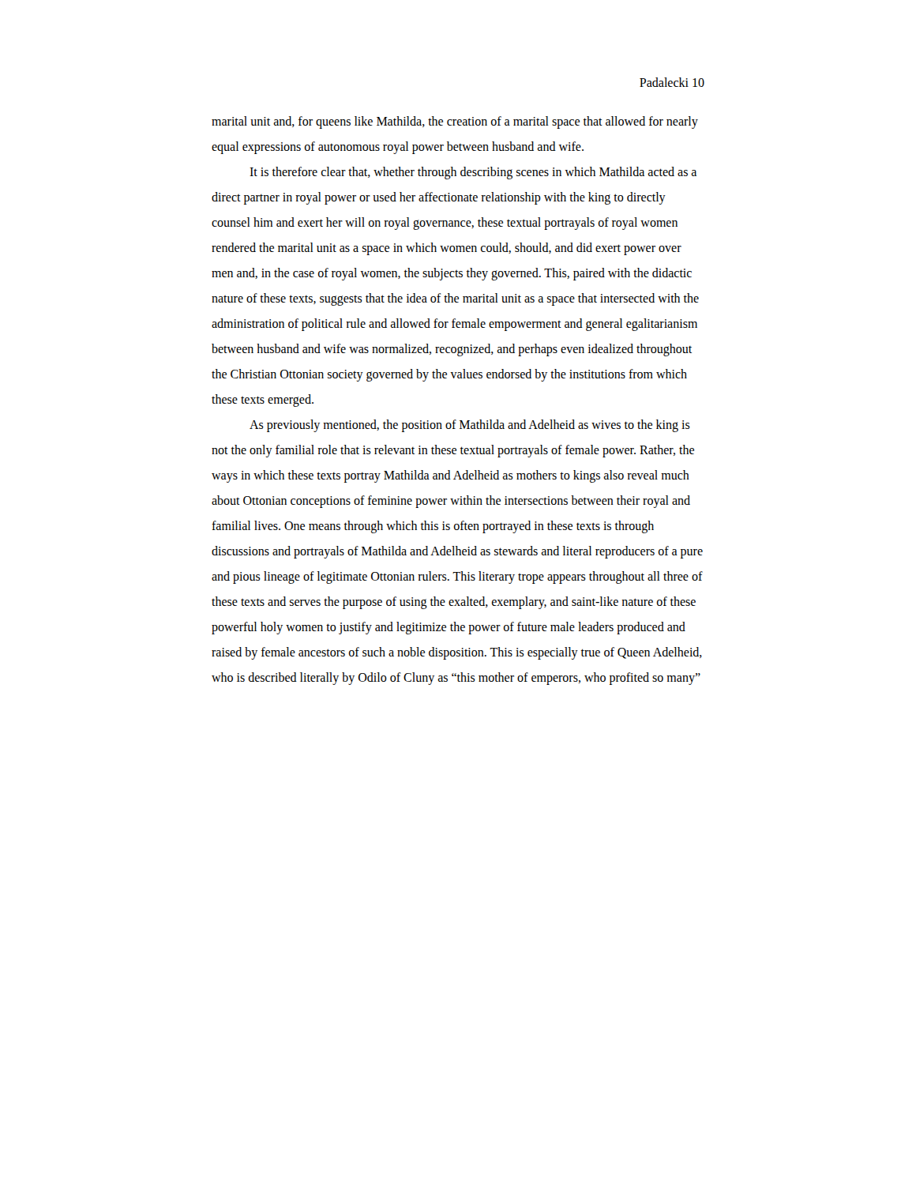Padalecki 10
marital unit and, for queens like Mathilda, the creation of a marital space that allowed for nearly equal expressions of autonomous royal power between husband and wife.
It is therefore clear that, whether through describing scenes in which Mathilda acted as a direct partner in royal power or used her affectionate relationship with the king to directly counsel him and exert her will on royal governance, these textual portrayals of royal women rendered the marital unit as a space in which women could, should, and did exert power over men and, in the case of royal women, the subjects they governed. This, paired with the didactic nature of these texts, suggests that the idea of the marital unit as a space that intersected with the administration of political rule and allowed for female empowerment and general egalitarianism between husband and wife was normalized, recognized, and perhaps even idealized throughout the Christian Ottonian society governed by the values endorsed by the institutions from which these texts emerged.
As previously mentioned, the position of Mathilda and Adelheid as wives to the king is not the only familial role that is relevant in these textual portrayals of female power. Rather, the ways in which these texts portray Mathilda and Adelheid as mothers to kings also reveal much about Ottonian conceptions of feminine power within the intersections between their royal and familial lives. One means through which this is often portrayed in these texts is through discussions and portrayals of Mathilda and Adelheid as stewards and literal reproducers of a pure and pious lineage of legitimate Ottonian rulers. This literary trope appears throughout all three of these texts and serves the purpose of using the exalted, exemplary, and saint-like nature of these powerful holy women to justify and legitimize the power of future male leaders produced and raised by female ancestors of such a noble disposition. This is especially true of Queen Adelheid, who is described literally by Odilo of Cluny as “this mother of emperors, who profited so many”